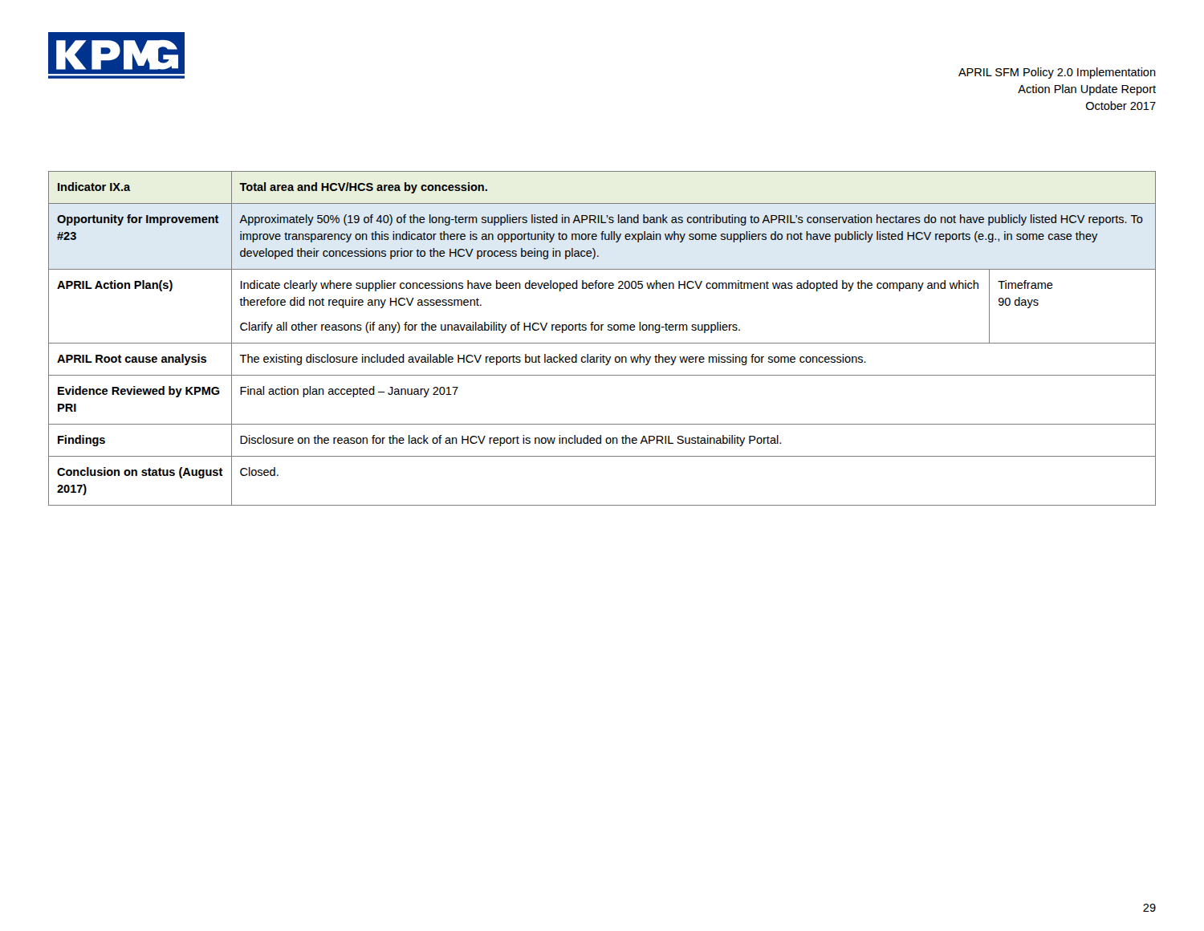APRIL SFM Policy 2.0 Implementation
Action Plan Update Report
October 2017
| Indicator IX.a | Total area and HCV/HCS area by concession. |
| Opportunity for Improvement #23 | Approximately 50% (19 of 40) of the long-term suppliers listed in APRIL’s land bank as contributing to APRIL’s conservation hectares do not have publicly listed HCV reports. To improve transparency on this indicator there is an opportunity to more fully explain why some suppliers do not have publicly listed HCV reports (e.g., in some case they developed their concessions prior to the HCV process being in place). |
| APRIL Action Plan(s) | Indicate clearly where supplier concessions have been developed before 2005 when HCV commitment was adopted by the company and which therefore did not require any HCV assessment. Clarify all other reasons (if any) for the unavailability of HCV reports for some long-term suppliers. | Timeframe 90 days |
| APRIL Root cause analysis | The existing disclosure included available HCV reports but lacked clarity on why they were missing for some concessions. |
| Evidence Reviewed by KPMG PRI | Final action plan accepted – January 2017 |
| Findings | Disclosure on the reason for the lack of an HCV report is now included on the APRIL Sustainability Portal. |
| Conclusion on status (August 2017) | Closed. |
29